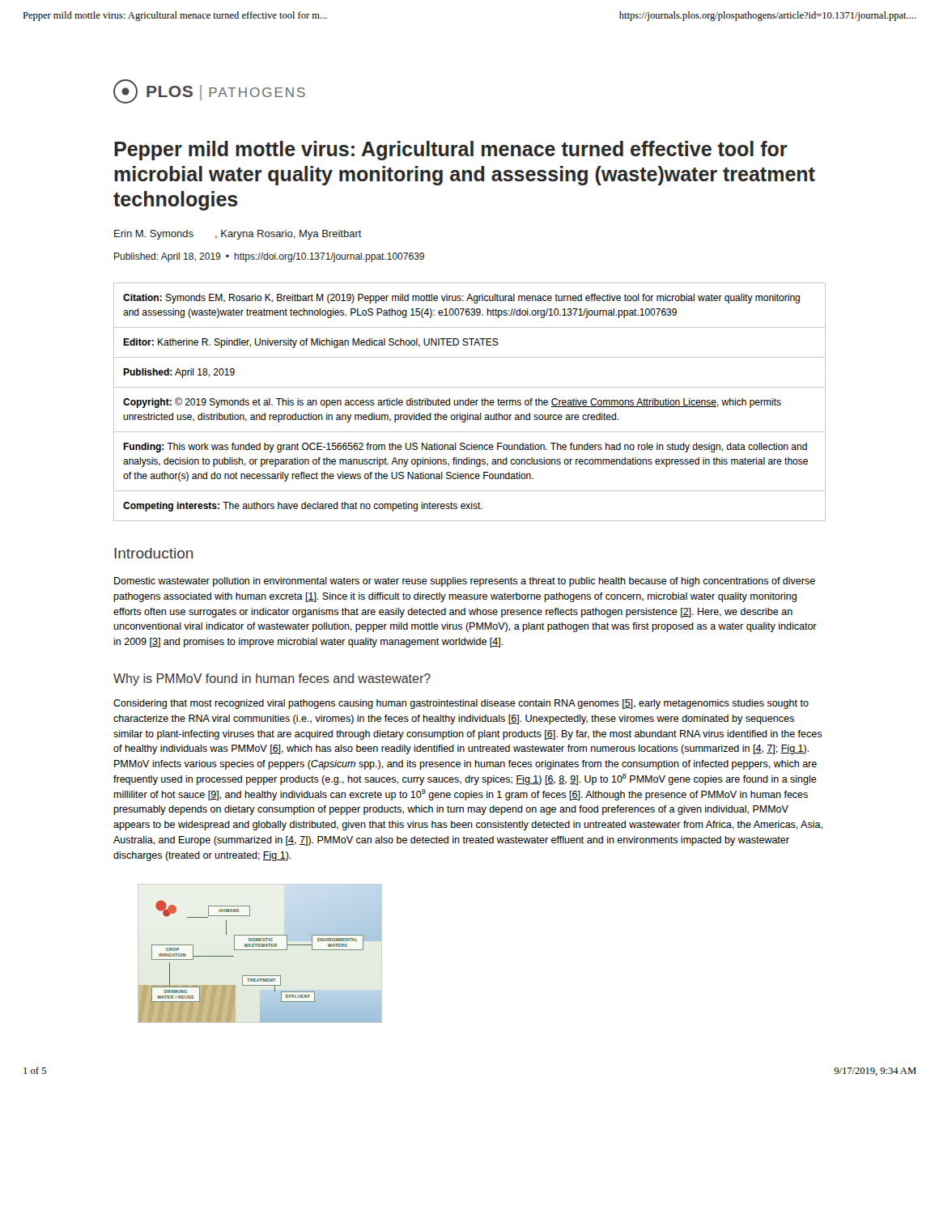Pepper mild mottle virus: Agricultural menace turned effective tool for m...
https://journals.plos.org/plospathogens/article?id=10.1371/journal.ppat....
PLOS|PATHOGENS
Pepper mild mottle virus: Agricultural menace turned effective tool for microbial water quality monitoring and assessing (waste)water treatment technologies
Erin M. Symonds , Karyna Rosario, Mya Breitbart
Published: April 18, 2019•https://doi.org/10.1371/journal.ppat.1007639
| Citation: Symonds EM, Rosario K, Breitbart M (2019) Pepper mild mottle virus: Agricultural menace turned effective tool for microbial water quality monitoring and assessing (waste)water treatment technologies. PLoS Pathog 15(4): e1007639. https://doi.org/10.1371/journal.ppat.1007639 |
| Editor: Katherine R. Spindler, University of Michigan Medical School, UNITED STATES |
| Published: April 18, 2019 |
| Copyright: © 2019 Symonds et al. This is an open access article distributed under the terms of the Creative Commons Attribution License , which permits unrestricted use, distribution, and reproduction in any medium, provided the original author and source are credited. |
| Funding: This work was funded by grant OCE-1566562 from the US National Science Foundation. The funders had no role in study design, data collection and analysis, decision to publish, or preparation of the manuscript. Any opinions, findings, and conclusions or recommendations expressed in this material are those of the author(s) and do not necessarily reflect the views of the US National Science Foundation. |
| Competing interests: The authors have declared that no competing interests exist. |
Introduction
Domestic wastewater pollution in environmental waters or water reuse supplies represents a threat to public health because of high concentrations of diverse pathogens associated with human excreta [1]. Since it is difficult to directly measure waterborne pathogens of concern, microbial water quality monitoring efforts often use surrogates or indicator organisms that are easily detected and whose presence reflects pathogen persistence [2]. Here, we describe an unconventional viral indicator of wastewater pollution, pepper mild mottle virus (PMMoV), a plant pathogen that was first proposed as a water quality indicator in 2009 [3] and promises to improve microbial water quality management worldwide [4].
Why is PMMoV found in human feces and wastewater?
Considering that most recognized viral pathogens causing human gastrointestinal disease contain RNA genomes [5], early metagenomics studies sought to characterize the RNA viral communities (i.e., viromes) in the feces of healthy individuals [6]. Unexpectedly, these viromes were dominated by sequences similar to plant-infecting viruses that are acquired through dietary consumption of plant products [6]. By far, the most abundant RNA virus identified in the feces of healthy individuals was PMMoV [6], which has also been readily identified in untreated wastewater from numerous locations (summarized in [4, 7]; Fig 1). PMMoV infects various species of peppers (Capsicum spp.), and its presence in human feces originates from the consumption of infected peppers, which are frequently used in processed pepper products (e.g., hot sauces, curry sauces, dry spices; Fig 1) [6, 8, 9]. Up to 108 PMMoV gene copies are found in a single milliliter of hot sauce [9], and healthy individuals can excrete up to 109 gene copies in 1 gram of feces [6]. Although the presence of PMMoV in human feces presumably depends on dietary consumption of pepper products, which in turn may depend on age and food preferences of a given individual, PMMoV appears to be widespread and globally distributed, given that this virus has been consistently detected in untreated wastewater from Africa, the Americas, Asia, Australia, and Europe (summarized in [4, 7]). PMMoV can also be detected in treated wastewater effluent and in environments impacted by wastewater discharges (treated or untreated; Fig 1).
HUMANS
DOMESTIC
WASTEWATER
ENVIRONMENTAL
WATERS
CROP
IRRIGATION
DRINKING
WATER / REUSE
TREATMENT
EFFLUENT
1 of 5
9/17/2019, 9:34 AM